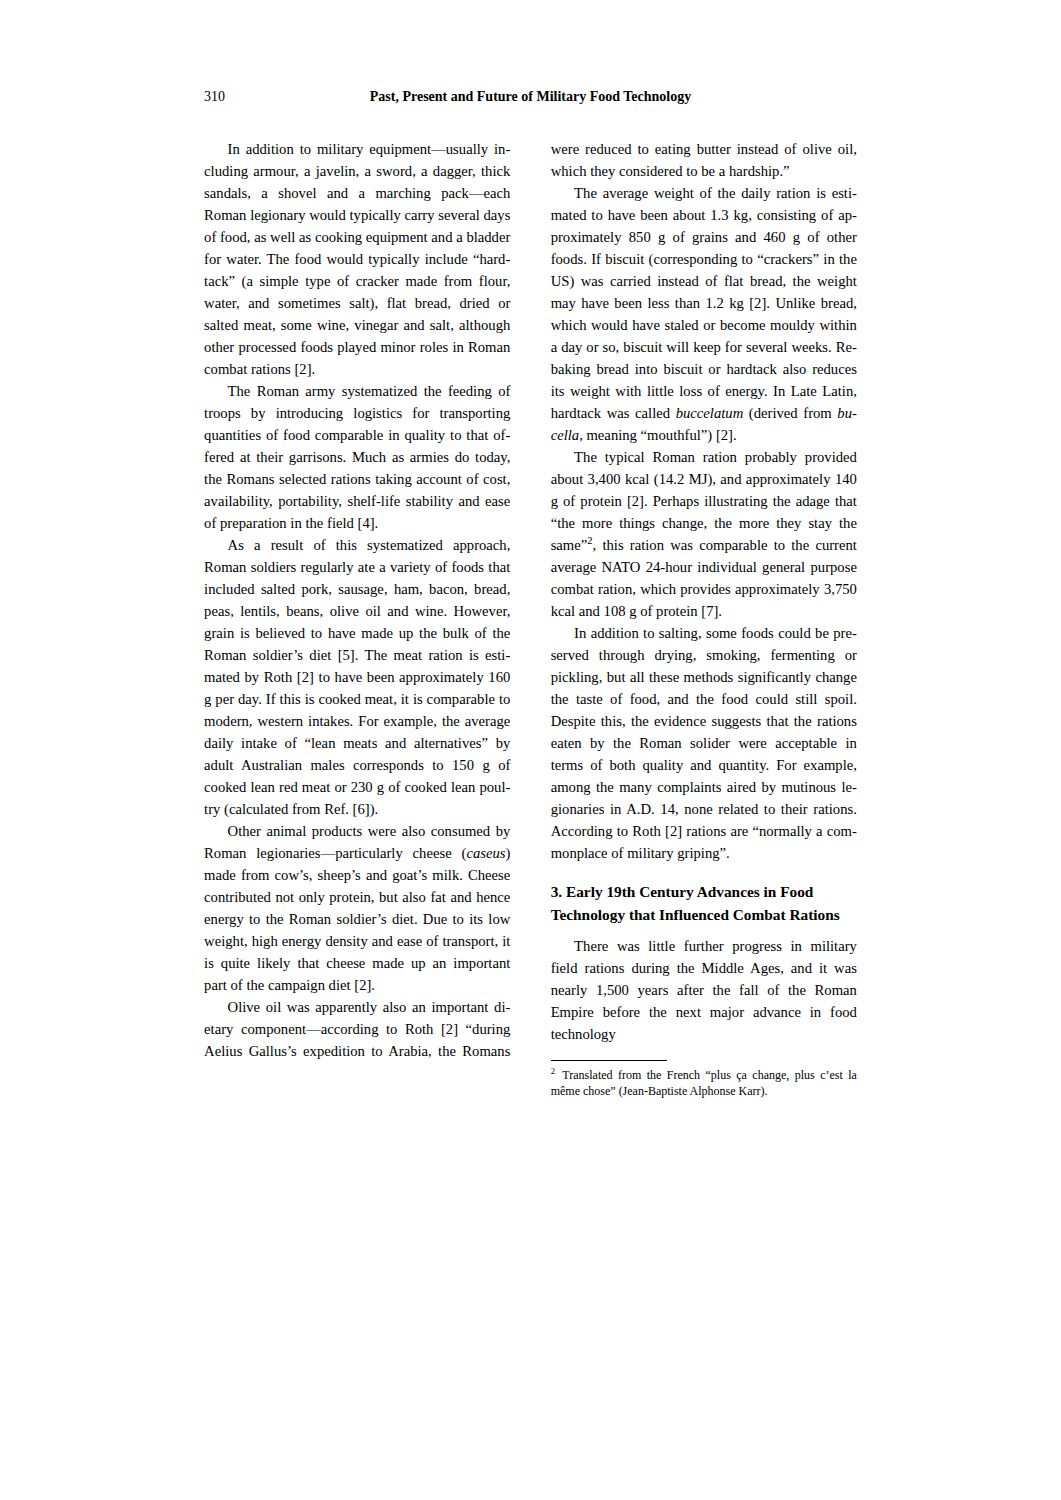310
Past, Present and Future of Military Food Technology
In addition to military equipment—usually including armour, a javelin, a sword, a dagger, thick sandals, a shovel and a marching pack—each Roman legionary would typically carry several days of food, as well as cooking equipment and a bladder for water. The food would typically include “hardtack” (a simple type of cracker made from flour, water, and sometimes salt), flat bread, dried or salted meat, some wine, vinegar and salt, although other processed foods played minor roles in Roman combat rations [2].
The Roman army systematized the feeding of troops by introducing logistics for transporting quantities of food comparable in quality to that offered at their garrisons. Much as armies do today, the Romans selected rations taking account of cost, availability, portability, shelf-life stability and ease of preparation in the field [4].
As a result of this systematized approach, Roman soldiers regularly ate a variety of foods that included salted pork, sausage, ham, bacon, bread, peas, lentils, beans, olive oil and wine. However, grain is believed to have made up the bulk of the Roman soldier’s diet [5]. The meat ration is estimated by Roth [2] to have been approximately 160 g per day. If this is cooked meat, it is comparable to modern, western intakes. For example, the average daily intake of “lean meats and alternatives” by adult Australian males corresponds to 150 g of cooked lean red meat or 230 g of cooked lean poultry (calculated from Ref. [6]).
Other animal products were also consumed by Roman legionaries—particularly cheese (caseus) made from cow’s, sheep’s and goat’s milk. Cheese contributed not only protein, but also fat and hence energy to the Roman soldier’s diet. Due to its low weight, high energy density and ease of transport, it is quite likely that cheese made up an important part of the campaign diet [2].
Olive oil was apparently also an important dietary component—according to Roth [2] “during Aelius Gallus’s expedition to Arabia, the Romans were reduced to eating butter instead of olive oil, which they considered to be a hardship.”
The average weight of the daily ration is estimated to have been about 1.3 kg, consisting of approximately 850 g of grains and 460 g of other foods. If biscuit (corresponding to “crackers” in the US) was carried instead of flat bread, the weight may have been less than 1.2 kg [2]. Unlike bread, which would have staled or become mouldy within a day or so, biscuit will keep for several weeks. Re-baking bread into biscuit or hardtack also reduces its weight with little loss of energy. In Late Latin, hardtack was called buccelatum (derived from bucella, meaning “mouthful”) [2].
The typical Roman ration probably provided about 3,400 kcal (14.2 MJ), and approximately 140 g of protein [2]. Perhaps illustrating the adage that “the more things change, the more they stay the same”2, this ration was comparable to the current average NATO 24-hour individual general purpose combat ration, which provides approximately 3,750 kcal and 108 g of protein [7].
In addition to salting, some foods could be preserved through drying, smoking, fermenting or pickling, but all these methods significantly change the taste of food, and the food could still spoil. Despite this, the evidence suggests that the rations eaten by the Roman solider were acceptable in terms of both quality and quantity. For example, among the many complaints aired by mutinous legionaries in A.D. 14, none related to their rations. According to Roth [2] rations are “normally a commonplace of military griping”.
3. Early 19th Century Advances in Food Technology that Influenced Combat Rations
There was little further progress in military field rations during the Middle Ages, and it was nearly 1,500 years after the fall of the Roman Empire before the next major advance in food technology
2 Translated from the French “plus ça change, plus c’est la même chose” (Jean-Baptiste Alphonse Karr).